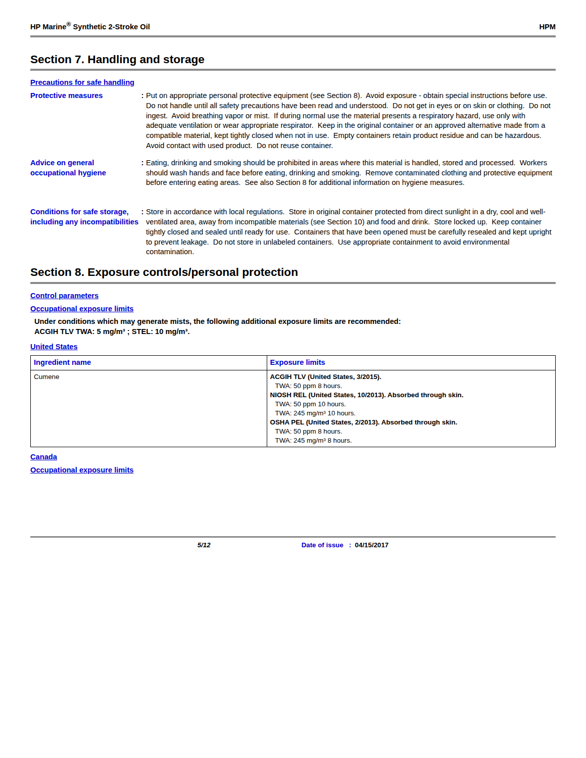HP Marine® Synthetic 2-Stroke Oil HPM
Section 7. Handling and storage
Precautions for safe handling
| Protective measures | : | Put on appropriate personal protective equipment (see Section 8). Avoid exposure - obtain special instructions before use. Do not handle until all safety precautions have been read and understood. Do not get in eyes or on skin or clothing. Do not ingest. Avoid breathing vapor or mist. If during normal use the material presents a respiratory hazard, use only with adequate ventilation or wear appropriate respirator. Keep in the original container or an approved alternative made from a compatible material, kept tightly closed when not in use. Empty containers retain product residue and can be hazardous. Avoid contact with used product. Do not reuse container. |
| Advice on general occupational hygiene | : | Eating, drinking and smoking should be prohibited in areas where this material is handled, stored and processed. Workers should wash hands and face before eating, drinking and smoking. Remove contaminated clothing and protective equipment before entering eating areas. See also Section 8 for additional information on hygiene measures. |
| Conditions for safe storage, including any incompatibilities | : | Store in accordance with local regulations. Store in original container protected from direct sunlight in a dry, cool and well-ventilated area, away from incompatible materials (see Section 10) and food and drink. Store locked up. Keep container tightly closed and sealed until ready for use. Containers that have been opened must be carefully resealed and kept upright to prevent leakage. Do not store in unlabeled containers. Use appropriate containment to avoid environmental contamination. |
Section 8. Exposure controls/personal protection
Control parameters
Occupational exposure limits
Under conditions which may generate mists, the following additional exposure limits are recommended:
ACGIH TLV TWA: 5 mg/m³ ; STEL: 10 mg/m³.
United States
| Ingredient name | Exposure limits |
| --- | --- |
| Cumene | ACGIH TLV (United States, 3/2015). TWA: 50 ppm 8 hours. NIOSH REL (United States, 10/2013). Absorbed through skin. TWA: 50 ppm 10 hours. TWA: 245 mg/m³ 10 hours. OSHA PEL (United States, 2/2013). Absorbed through skin. TWA: 50 ppm 8 hours. TWA: 245 mg/m³ 8 hours. |
Canada
Occupational exposure limits
5/12 Date of issue : 04/15/2017